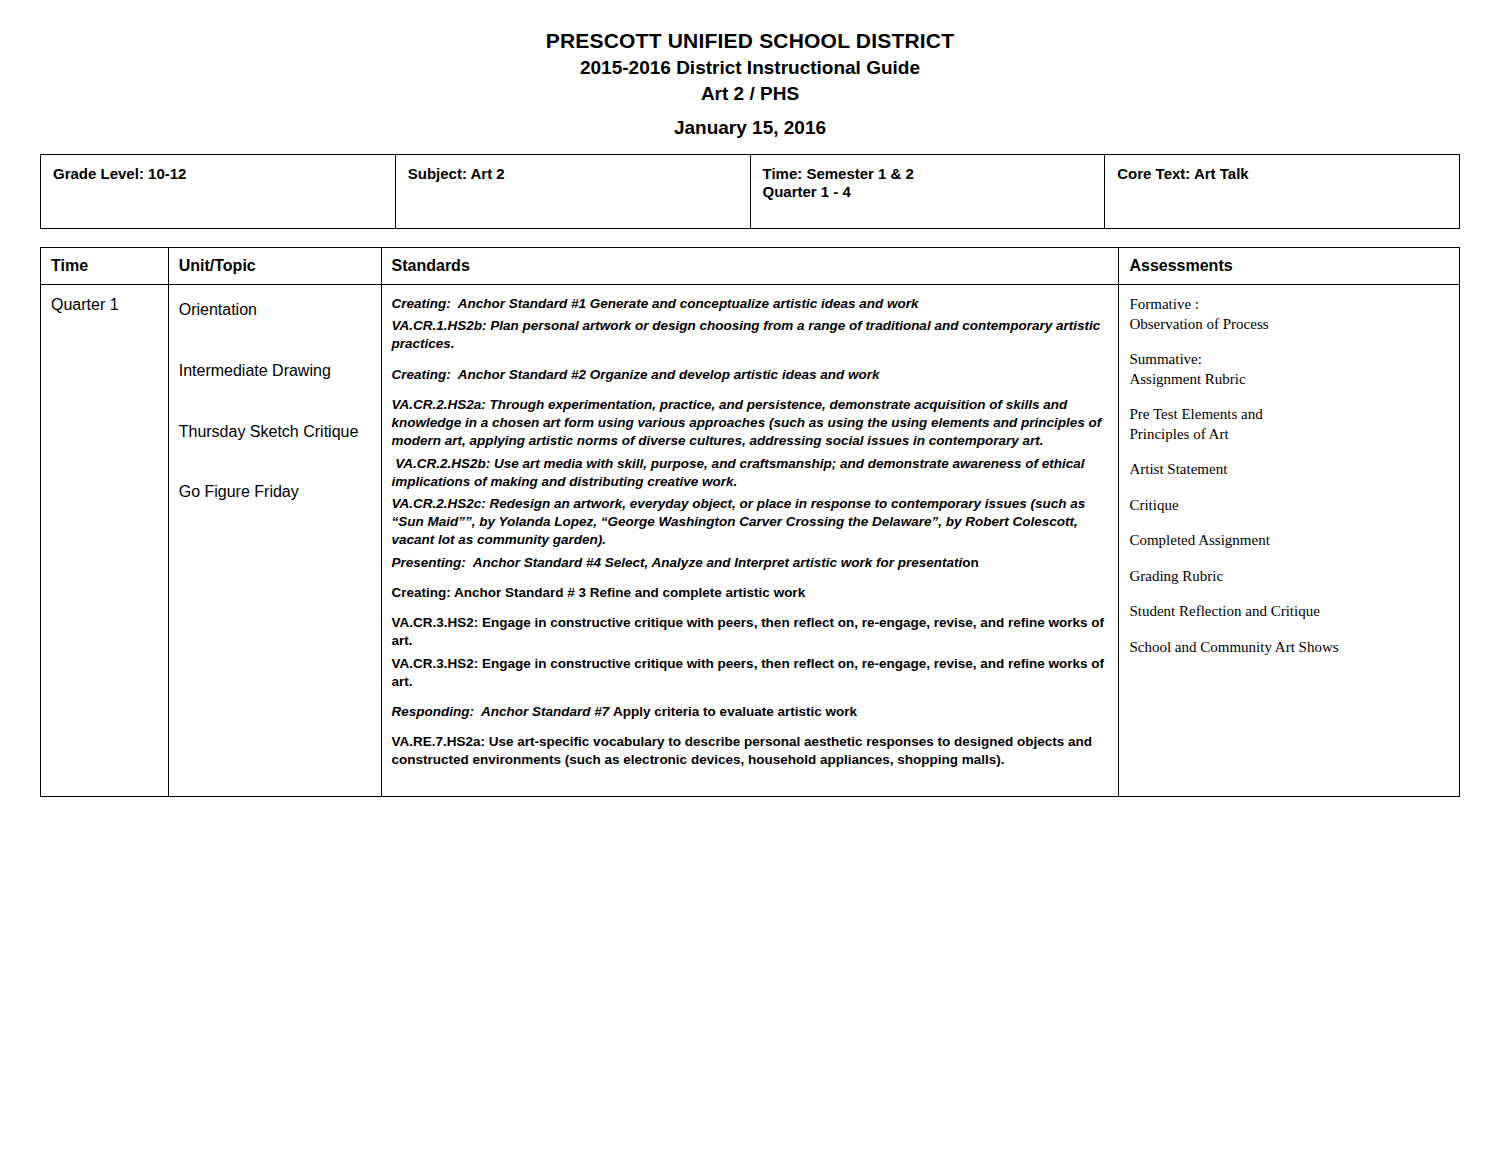PRESCOTT UNIFIED SCHOOL DISTRICT
2015-2016 District Instructional Guide
Art 2 / PHS
January 15, 2016
| Grade Level: 10-12 | Subject: Art 2 | Time: Semester 1 & 2 Quarter 1 - 4 | Core Text: Art Talk |
| Time | Unit/Topic | Standards | Assessments |
| --- | --- | --- | --- |
| Quarter 1 | Orientation Intermediate Drawing Thursday Sketch Critique Go Figure Friday | Creating: Anchor Standard #1 Generate and conceptualize artistic ideas and work VA.CR.1.HS2b: Plan personal artwork or design choosing from a range of traditional and contemporary artistic practices. Creating: Anchor Standard #2 Organize and develop artistic ideas and work VA.CR.2.HS2a: Through experimentation, practice, and persistence, demonstrate acquisition of skills and knowledge in a chosen art form using various approaches (such as using the using elements and principles of modern art, applying artistic norms of diverse cultures, addressing social issues in contemporary art. VA.CR.2.HS2b: Use art media with skill, purpose, and craftsmanship; and demonstrate awareness of ethical implications of making and distributing creative work. VA.CR.2.HS2c: Redesign an artwork, everyday object, or place in response to contemporary issues (such as “Sun Maid””, by Yolanda Lopez, “George Washington Carver Crossing the Delaware”, by Robert Colescott, vacant lot as community garden). Presenting: Anchor Standard #4 Select, Analyze and Interpret artistic work for presentati on Creating: Anchor Standard # 3 Refine and complete artistic work VA.CR.3.HS2: Engage in constructive critique with peers, then reflect on, re-engage, revise, and refine works of art. VA.CR.3.HS2: Engage in constructive critique with peers, then reflect on, re-engage, revise, and refine works of art. Responding: Anchor Standard #7 Apply criteria to evaluate artistic work VA.RE.7.HS2a: Use art-specific vocabulary to describe personal aesthetic responses to designed objects and constructed environments (such as electronic devices, household appliances, shopping malls). | Formative : Observation of Process Summative: Assignment Rubric Pre Test Elements and Principles of Art Artist Statement Critique Completed Assignment Grading Rubric Student Reflection and Critique School and Community Art Shows |